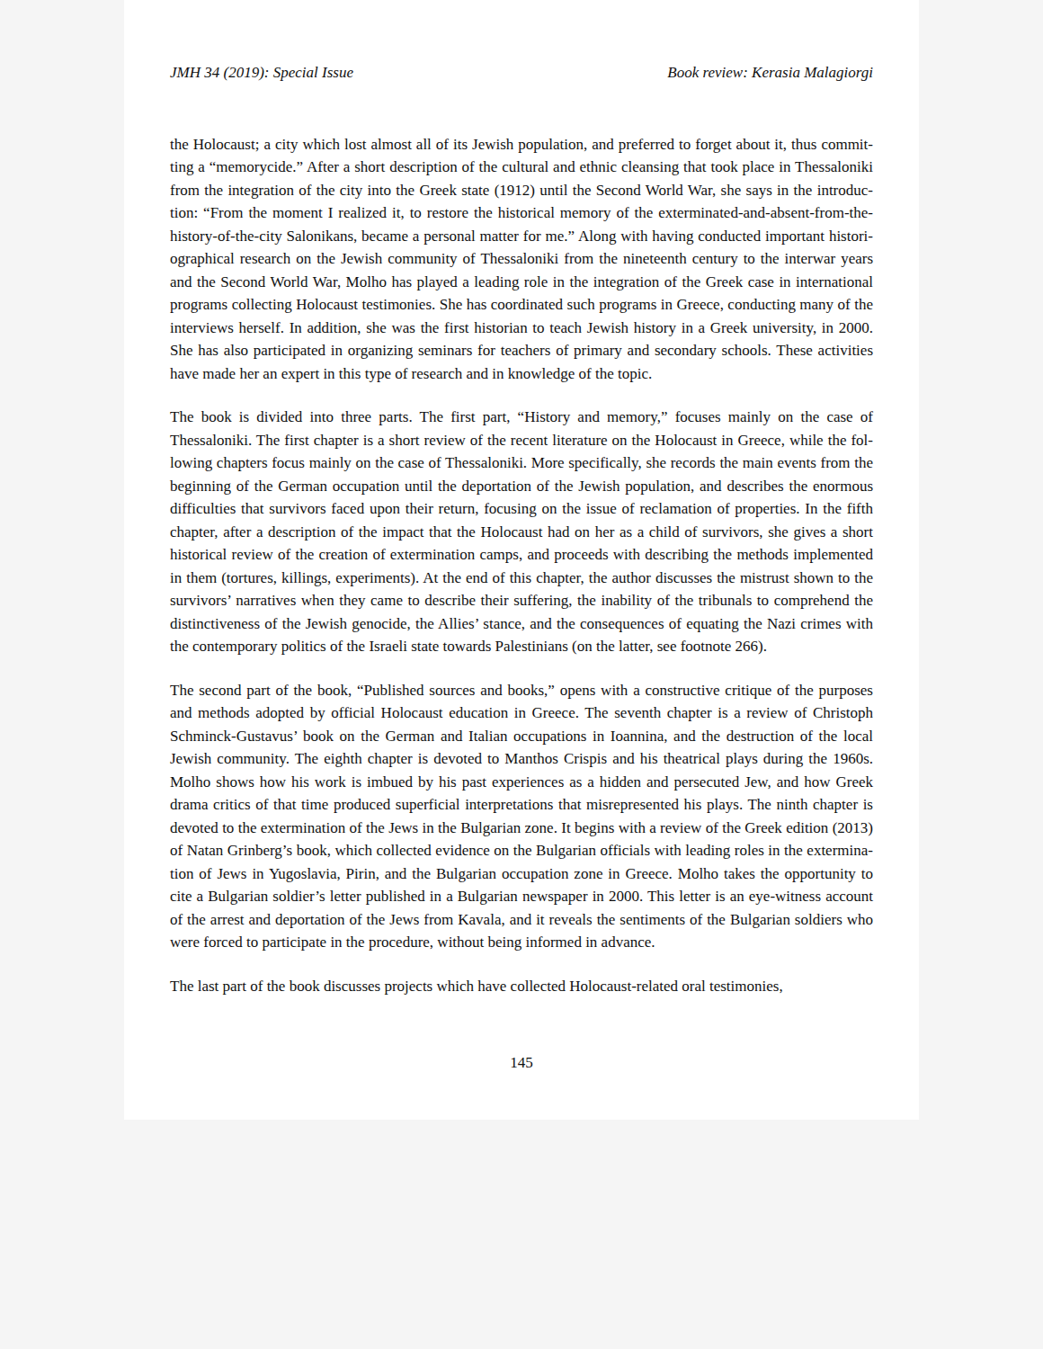JMH 34 (2019): Special Issue Book review: Kerasia Malagiorgi
the Holocaust; a city which lost almost all of its Jewish population, and preferred to forget about it, thus committing a “memorycide.” After a short description of the cultural and ethnic cleansing that took place in Thessaloniki from the integration of the city into the Greek state (1912) until the Second World War, she says in the introduction: “From the moment I realized it, to restore the historical memory of the exterminated-and-absent-from-the-history-of-the-city Salonikans, became a personal matter for me.” Along with having conducted important historiographical research on the Jewish community of Thessaloniki from the nineteenth century to the interwar years and the Second World War, Molho has played a leading role in the integration of the Greek case in international programs collecting Holocaust testimonies. She has coordinated such programs in Greece, conducting many of the interviews herself. In addition, she was the first historian to teach Jewish history in a Greek university, in 2000. She has also participated in organizing seminars for teachers of primary and secondary schools. These activities have made her an expert in this type of research and in knowledge of the topic.
The book is divided into three parts. The first part, “History and memory,” focuses mainly on the case of Thessaloniki. The first chapter is a short review of the recent literature on the Holocaust in Greece, while the following chapters focus mainly on the case of Thessaloniki. More specifically, she records the main events from the beginning of the German occupation until the deportation of the Jewish population, and describes the enormous difficulties that survivors faced upon their return, focusing on the issue of reclamation of properties. In the fifth chapter, after a description of the impact that the Holocaust had on her as a child of survivors, she gives a short historical review of the creation of extermination camps, and proceeds with describing the methods implemented in them (tortures, killings, experiments). At the end of this chapter, the author discusses the mistrust shown to the survivors’ narratives when they came to describe their suffering, the inability of the tribunals to comprehend the distinctiveness of the Jewish genocide, the Allies’ stance, and the consequences of equating the Nazi crimes with the contemporary politics of the Israeli state towards Palestinians (on the latter, see footnote 266).
The second part of the book, “Published sources and books,” opens with a constructive critique of the purposes and methods adopted by official Holocaust education in Greece. The seventh chapter is a review of Christoph Schminck-Gustavus’ book on the German and Italian occupations in Ioannina, and the destruction of the local Jewish community. The eighth chapter is devoted to Manthos Crispis and his theatrical plays during the 1960s. Molho shows how his work is imbued by his past experiences as a hidden and persecuted Jew, and how Greek drama critics of that time produced superficial interpretations that misrepresented his plays. The ninth chapter is devoted to the extermination of the Jews in the Bulgarian zone. It begins with a review of the Greek edition (2013) of Natan Grinberg’s book, which collected evidence on the Bulgarian officials with leading roles in the extermination of Jews in Yugoslavia, Pirin, and the Bulgarian occupation zone in Greece. Molho takes the opportunity to cite a Bulgarian soldier’s letter published in a Bulgarian newspaper in 2000. This letter is an eye-witness account of the arrest and deportation of the Jews from Kavala, and it reveals the sentiments of the Bulgarian soldiers who were forced to participate in the procedure, without being informed in advance.
The last part of the book discusses projects which have collected Holocaust-related oral testimonies,
145